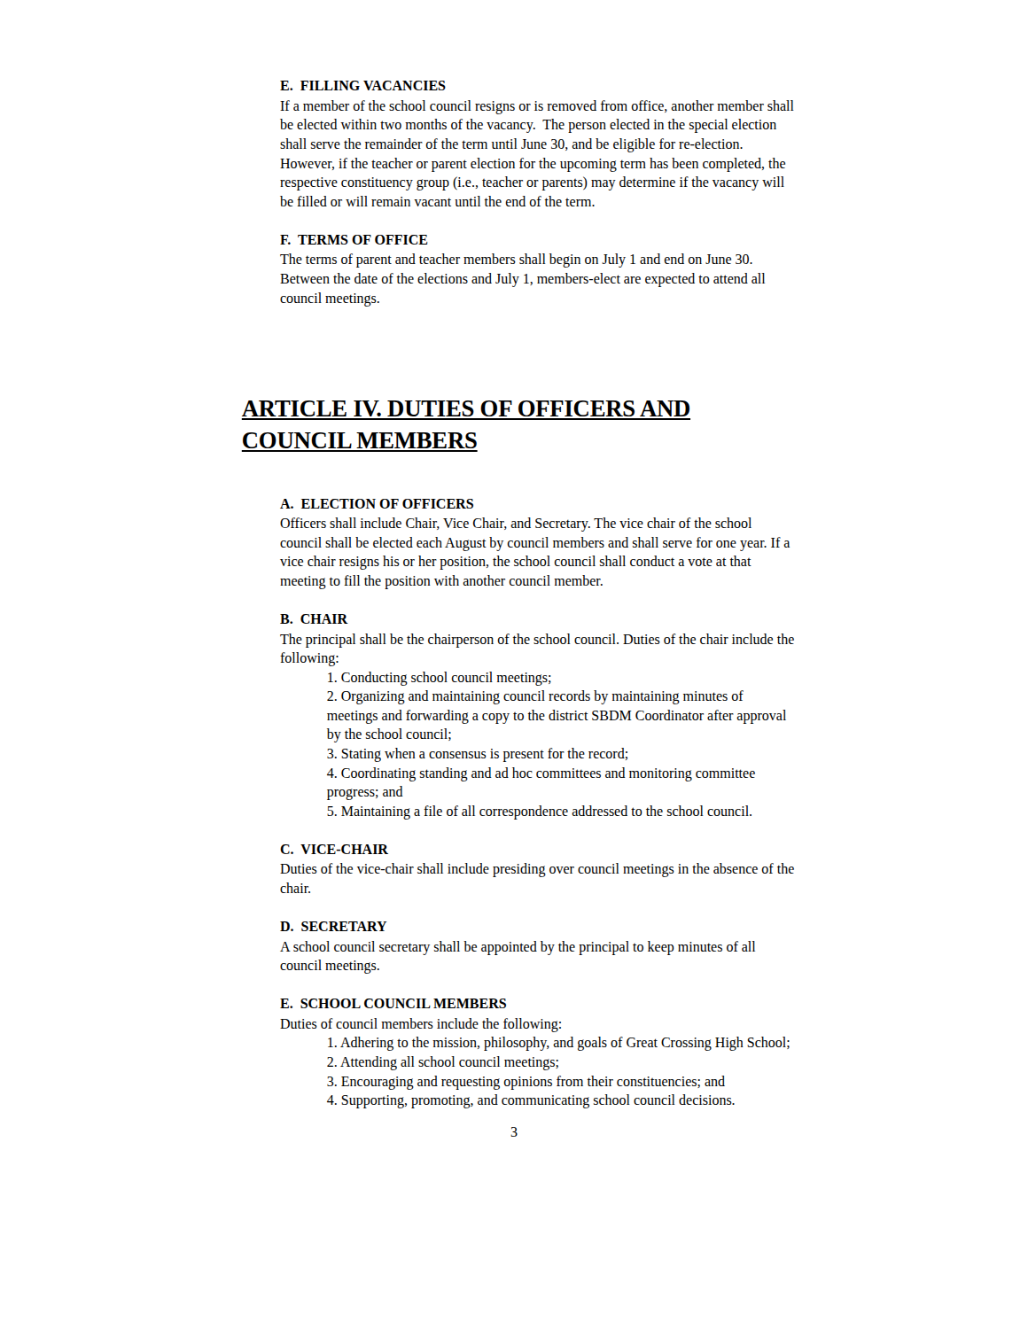E. Filling Vacancies
If a member of the school council resigns or is removed from office, another member shall be elected within two months of the vacancy. The person elected in the special election shall serve the remainder of the term until June 30, and be eligible for re-election. However, if the teacher or parent election for the upcoming term has been completed, the respective constituency group (i.e., teacher or parents) may determine if the vacancy will be filled or will remain vacant until the end of the term.
F. Terms of Office
The terms of parent and teacher members shall begin on July 1 and end on June 30. Between the date of the elections and July 1, members-elect are expected to attend all council meetings.
ARTICLE IV. DUTIES OF OFFICERS AND COUNCIL MEMBERS
A. Election of Officers
Officers shall include Chair, Vice Chair, and Secretary. The vice chair of the school council shall be elected each August by council members and shall serve for one year. If a vice chair resigns his or her position, the school council shall conduct a vote at that meeting to fill the position with another council member.
B. Chair
The principal shall be the chairperson of the school council. Duties of the chair include the following:
1. Conducting school council meetings;
2. Organizing and maintaining council records by maintaining minutes of meetings and forwarding a copy to the district SBDM Coordinator after approval by the school council;
3. Stating when a consensus is present for the record;
4. Coordinating standing and ad hoc committees and monitoring committee progress; and
5. Maintaining a file of all correspondence addressed to the school council.
C. Vice-Chair
Duties of the vice-chair shall include presiding over council meetings in the absence of the chair.
D. Secretary
A school council secretary shall be appointed by the principal to keep minutes of all council meetings.
E. School Council Members
Duties of council members include the following:
1. Adhering to the mission, philosophy, and goals of Great Crossing High School;
2. Attending all school council meetings;
3. Encouraging and requesting opinions from their constituencies; and
4. Supporting, promoting, and communicating school council decisions.
3